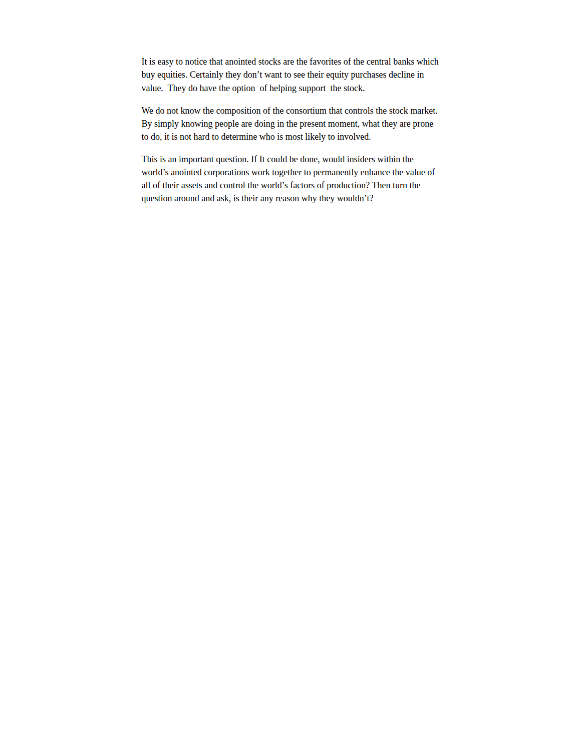It is easy to notice that anointed stocks are the favorites of the central banks which buy equities. Certainly they don’t want to see their equity purchases decline in value. They do have the option of helping support the stock.
We do not know the composition of the consortium that controls the stock market. By simply knowing people are doing in the present moment, what they are prone to do, it is not hard to determine who is most likely to involved.
This is an important question. If It could be done, would insiders within the world’s anointed corporations work together to permanently enhance the value of all of their assets and control the world’s factors of production? Then turn the question around and ask, is their any reason why they wouldn’t?